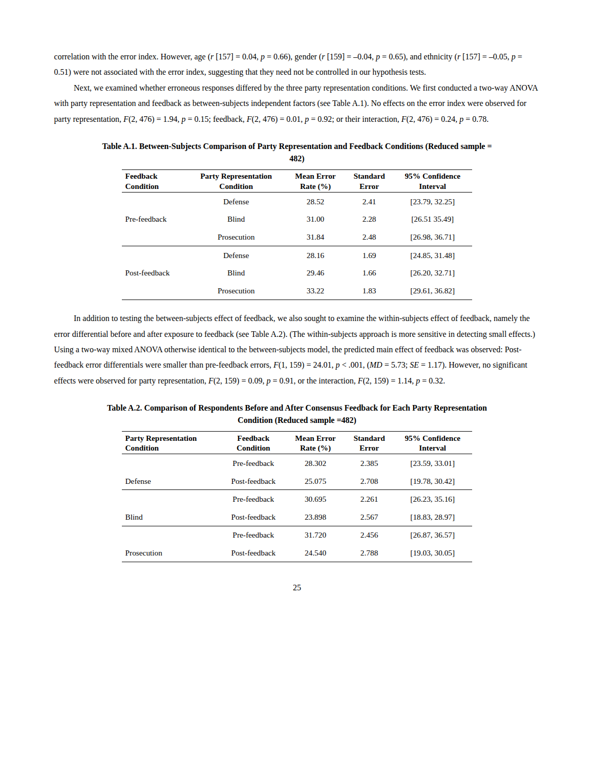correlation with the error index. However, age (r [157] = 0.04, p = 0.66), gender (r [159] = –0.04, p = 0.65), and ethnicity (r [157] = –0.05, p = 0.51) were not associated with the error index, suggesting that they need not be controlled in our hypothesis tests.
Next, we examined whether erroneous responses differed by the three party representation conditions. We first conducted a two-way ANOVA with party representation and feedback as between-subjects independent factors (see Table A.1). No effects on the error index were observed for party representation, F(2, 476) = 1.94, p = 0.15; feedback, F(2, 476) = 0.01, p = 0.92; or their interaction, F(2, 476) = 0.24, p = 0.78.
Table A.1. Between-Subjects Comparison of Party Representation and Feedback Conditions (Reduced sample = 482)
| Feedback Condition | Party Representation Condition | Mean Error Rate (%) | Standard Error | 95% Confidence Interval |
| --- | --- | --- | --- | --- |
| | Defense | 28.52 | 2.41 | [23.79, 32.25] |
| Pre-feedback | Blind | 31.00 | 2.28 | [26.51 35.49] |
| | Prosecution | 31.84 | 2.48 | [26.98, 36.71] |
| | Defense | 28.16 | 1.69 | [24.85, 31.48] |
| Post-feedback | Blind | 29.46 | 1.66 | [26.20, 32.71] |
| | Prosecution | 33.22 | 1.83 | [29.61, 36.82] |
In addition to testing the between-subjects effect of feedback, we also sought to examine the within-subjects effect of feedback, namely the error differential before and after exposure to feedback (see Table A.2). (The within-subjects approach is more sensitive in detecting small effects.) Using a two-way mixed ANOVA otherwise identical to the between-subjects model, the predicted main effect of feedback was observed: Post-feedback error differentials were smaller than pre-feedback errors, F(1, 159) = 24.01, p < .001, (MD = 5.73; SE = 1.17). However, no significant effects were observed for party representation, F(2, 159) = 0.09, p = 0.91, or the interaction, F(2, 159) = 1.14, p = 0.32.
Table A.2. Comparison of Respondents Before and After Consensus Feedback for Each Party Representation Condition (Reduced sample =482)
| Party Representation Condition | Feedback Condition | Mean Error Rate (%) | Standard Error | 95% Confidence Interval |
| --- | --- | --- | --- | --- |
| | Pre-feedback | 28.302 | 2.385 | [23.59, 33.01] |
| Defense | Post-feedback | 25.075 | 2.708 | [19.78, 30.42] |
| | Pre-feedback | 30.695 | 2.261 | [26.23, 35.16] |
| Blind | Post-feedback | 23.898 | 2.567 | [18.83, 28.97] |
| | Pre-feedback | 31.720 | 2.456 | [26.87, 36.57] |
| Prosecution | Post-feedback | 24.540 | 2.788 | [19.03, 30.05] |
25